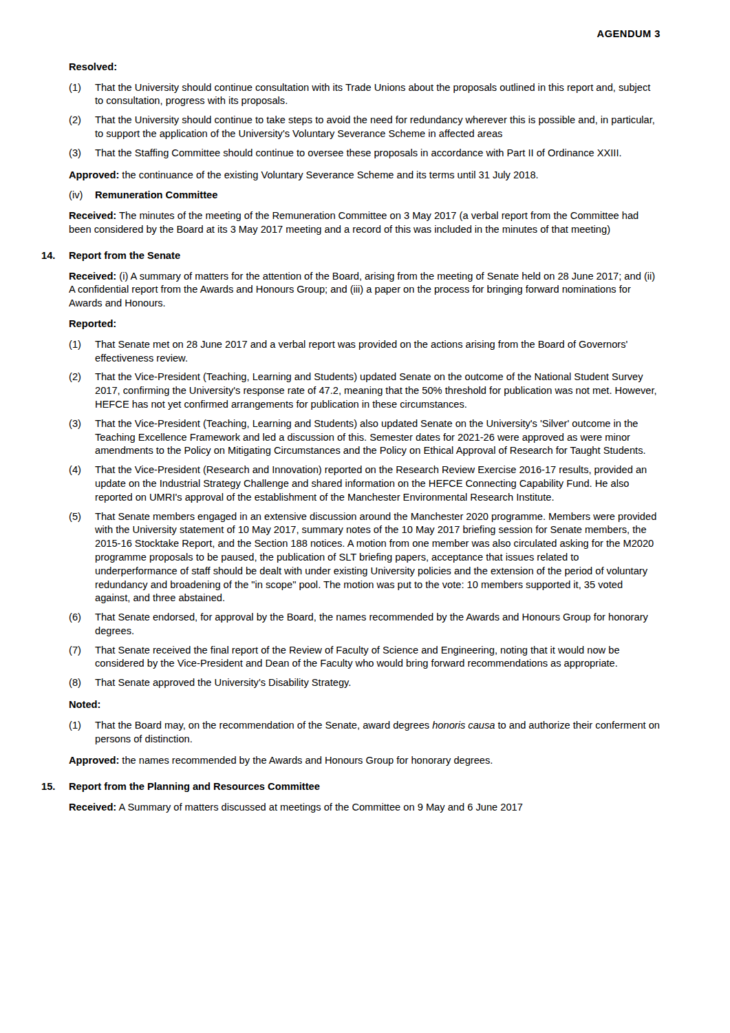AGENDUM 3
Resolved:
That the University should continue consultation with its Trade Unions about the proposals outlined in this report and, subject to consultation, progress with its proposals.
That the University should continue to take steps to avoid the need for redundancy wherever this is possible and, in particular, to support the application of the University's Voluntary Severance Scheme in affected areas
That the Staffing Committee should continue to oversee these proposals in accordance with Part II of Ordinance XXIII.
Approved: the continuance of the existing Voluntary Severance Scheme and its terms until 31 July 2018.
(iv) Remuneration Committee
Received: The minutes of the meeting of the Remuneration Committee on 3 May 2017 (a verbal report from the Committee had been considered by the Board at its 3 May 2017 meeting and a record of this was included in the minutes of that meeting)
14. Report from the Senate
Received: (i) A summary of matters for the attention of the Board, arising from the meeting of Senate held on 28 June 2017; and (ii) A confidential report from the Awards and Honours Group; and (iii) a paper on the process for bringing forward nominations for Awards and Honours.
Reported:
That Senate met on 28 June 2017 and a verbal report was provided on the actions arising from the Board of Governors' effectiveness review.
That the Vice-President (Teaching, Learning and Students) updated Senate on the outcome of the National Student Survey 2017, confirming the University's response rate of 47.2, meaning that the 50% threshold for publication was not met. However, HEFCE has not yet confirmed arrangements for publication in these circumstances.
That the Vice-President (Teaching, Learning and Students) also updated Senate on the University's 'Silver' outcome in the Teaching Excellence Framework and led a discussion of this. Semester dates for 2021-26 were approved as were minor amendments to the Policy on Mitigating Circumstances and the Policy on Ethical Approval of Research for Taught Students.
That the Vice-President (Research and Innovation) reported on the Research Review Exercise 2016-17 results, provided an update on the Industrial Strategy Challenge and shared information on the HEFCE Connecting Capability Fund. He also reported on UMRI's approval of the establishment of the Manchester Environmental Research Institute.
That Senate members engaged in an extensive discussion around the Manchester 2020 programme. Members were provided with the University statement of 10 May 2017, summary notes of the 10 May 2017 briefing session for Senate members, the 2015-16 Stocktake Report, and the Section 188 notices. A motion from one member was also circulated asking for the M2020 programme proposals to be paused, the publication of SLT briefing papers, acceptance that issues related to underperformance of staff should be dealt with under existing University policies and the extension of the period of voluntary redundancy and broadening of the "in scope" pool. The motion was put to the vote: 10 members supported it, 35 voted against, and three abstained.
That Senate endorsed, for approval by the Board, the names recommended by the Awards and Honours Group for honorary degrees.
That Senate received the final report of the Review of Faculty of Science and Engineering, noting that it would now be considered by the Vice-President and Dean of the Faculty who would bring forward recommendations as appropriate.
That Senate approved the University's Disability Strategy.
Noted:
That the Board may, on the recommendation of the Senate, award degrees honoris causa to and authorize their conferment on persons of distinction.
Approved: the names recommended by the Awards and Honours Group for honorary degrees.
15. Report from the Planning and Resources Committee
Received: A Summary of matters discussed at meetings of the Committee on 9 May and 6 June 2017